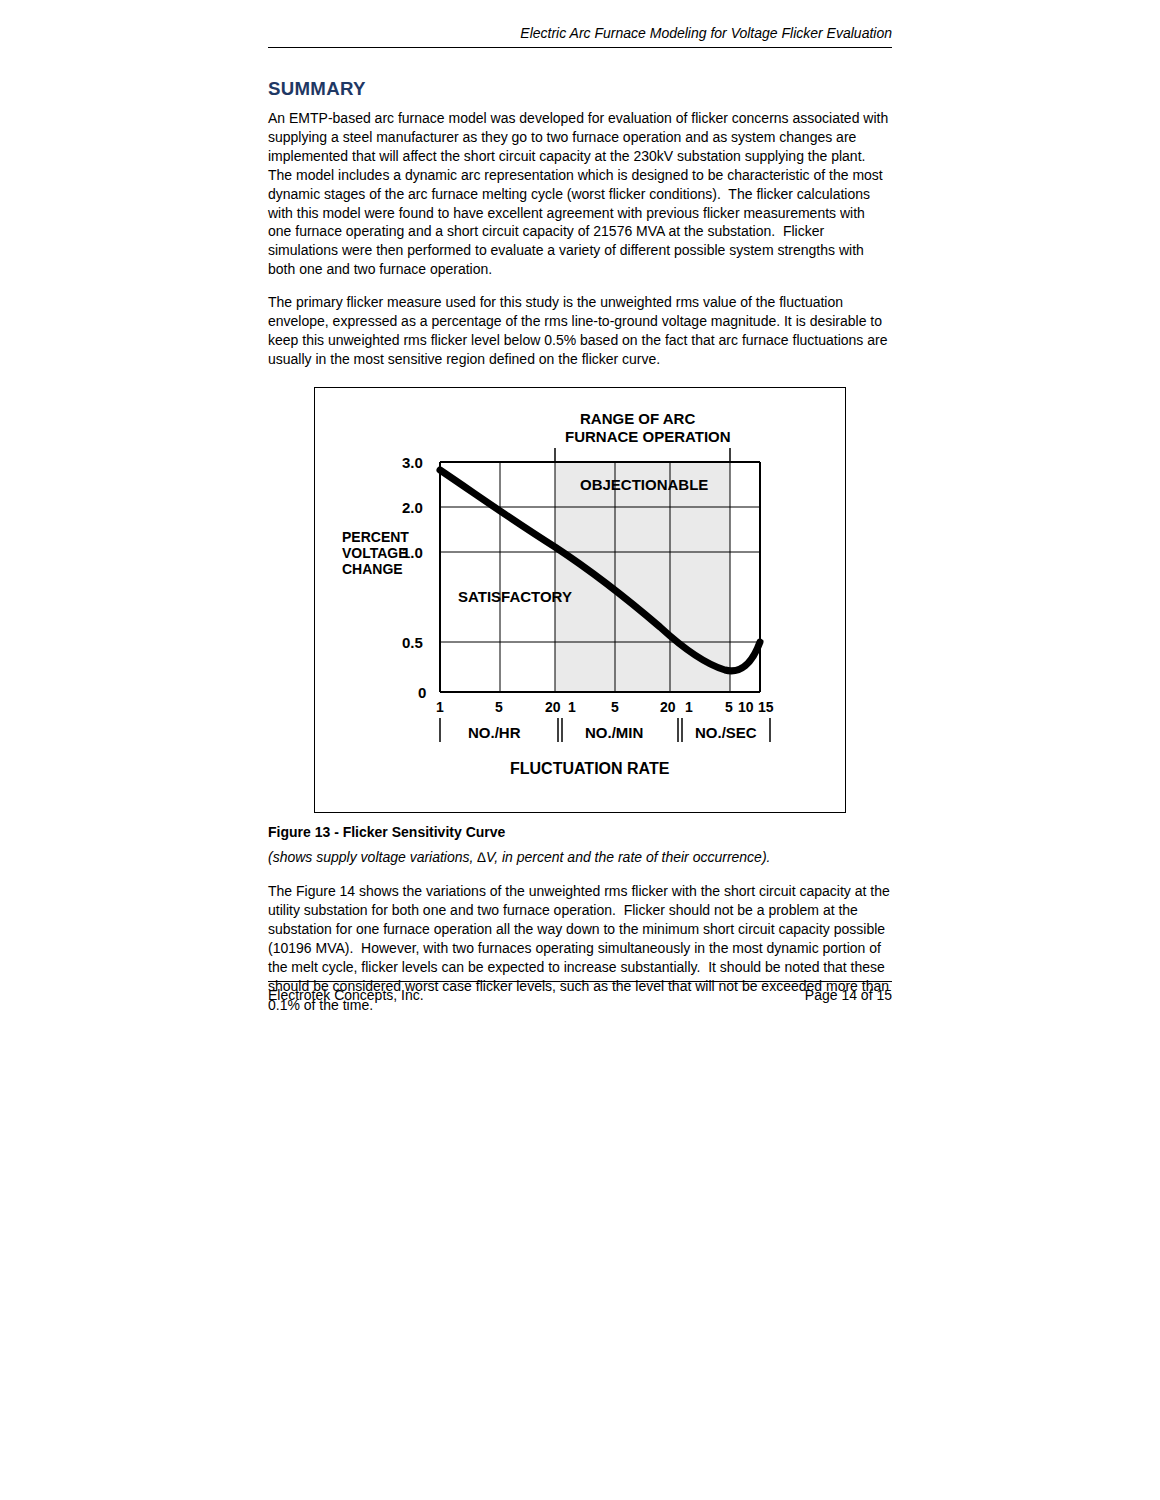Electric Arc Furnace Modeling for Voltage Flicker Evaluation
SUMMARY
An EMTP-based arc furnace model was developed for evaluation of flicker concerns associated with supplying a steel manufacturer as they go to two furnace operation and as system changes are implemented that will affect the short circuit capacity at the 230kV substation supplying the plant. The model includes a dynamic arc representation which is designed to be characteristic of the most dynamic stages of the arc furnace melting cycle (worst flicker conditions). The flicker calculations with this model were found to have excellent agreement with previous flicker measurements with one furnace operating and a short circuit capacity of 21576 MVA at the substation. Flicker simulations were then performed to evaluate a variety of different possible system strengths with both one and two furnace operation.
The primary flicker measure used for this study is the unweighted rms value of the fluctuation envelope, expressed as a percentage of the rms line-to-ground voltage magnitude. It is desirable to keep this unweighted rms flicker level below 0.5% based on the fact that arc furnace fluctuations are usually in the most sensitive region defined on the flicker curve.
RANGE OF ARC FURNACE OPERATION 3.0 2.0 1.0 0.5 0 PERCENT VOLTAGE CHANGE OBJECTIONABLE SATISFACTORY 1 5 20 1 5 20 1 5 10 15 NO./HR NO./MIN NO./SEC FLUCTUATION RATE
Figure 13 - Flicker Sensitivity Curve
(shows supply voltage variations, ∆V, in percent and the rate of their occurrence).
The Figure 14 shows the variations of the unweighted rms flicker with the short circuit capacity at the utility substation for both one and two furnace operation. Flicker should not be a problem at the substation for one furnace operation all the way down to the minimum short circuit capacity possible (10196 MVA). However, with two furnaces operating simultaneously in the most dynamic portion of the melt cycle, flicker levels can be expected to increase substantially. It should be noted that these should be considered worst case flicker levels, such as the level that will not be exceeded more than 0.1% of the time.
Electrotek Concepts, Inc. Page 14 of 15